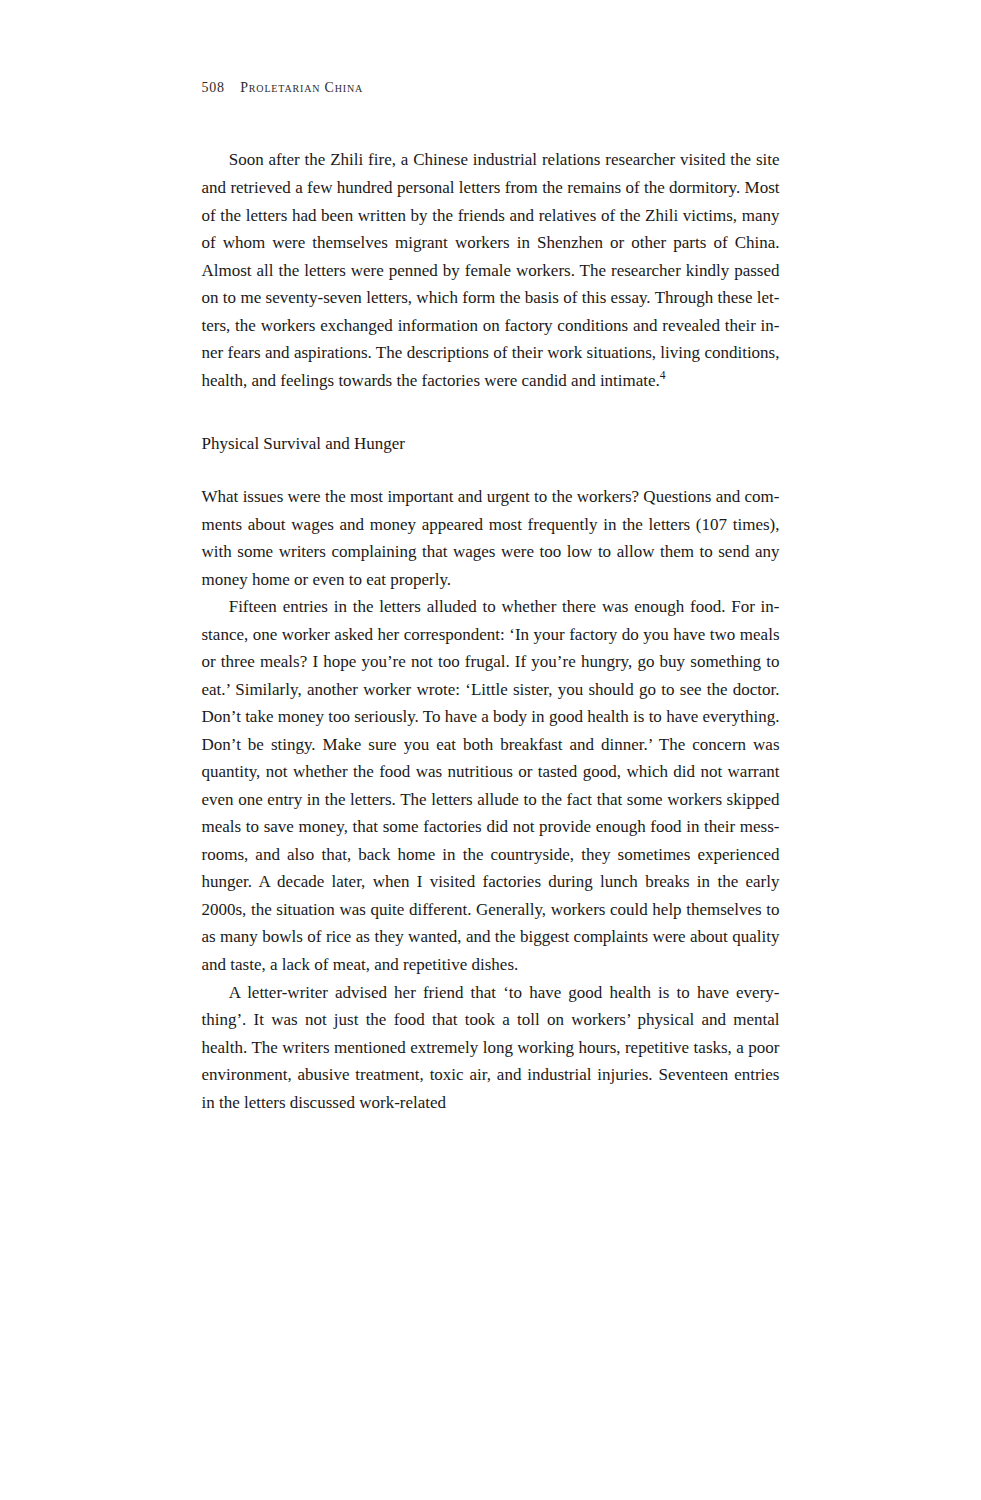508 Proletarian China
Soon after the Zhili fire, a Chinese industrial relations researcher visited the site and retrieved a few hundred personal letters from the remains of the dormitory. Most of the letters had been written by the friends and relatives of the Zhili victims, many of whom were themselves migrant workers in Shenzhen or other parts of China. Almost all the letters were penned by female workers. The researcher kindly passed on to me seventy-seven letters, which form the basis of this essay. Through these letters, the workers exchanged information on factory conditions and revealed their inner fears and aspirations. The descriptions of their work situations, living conditions, health, and feelings towards the factories were candid and intimate.4
Physical Survival and Hunger
What issues were the most important and urgent to the workers? Questions and comments about wages and money appeared most frequently in the letters (107 times), with some writers complaining that wages were too low to allow them to send any money home or even to eat properly.
Fifteen entries in the letters alluded to whether there was enough food. For instance, one worker asked her correspondent: ‘In your factory do you have two meals or three meals? I hope you’re not too frugal. If you’re hungry, go buy something to eat.’ Similarly, another worker wrote: ‘Little sister, you should go to see the doctor. Don’t take money too seriously. To have a body in good health is to have everything. Don’t be stingy. Make sure you eat both breakfast and dinner.’ The concern was quantity, not whether the food was nutritious or tasted good, which did not warrant even one entry in the letters. The letters allude to the fact that some workers skipped meals to save money, that some factories did not provide enough food in their messrooms, and also that, back home in the countryside, they sometimes experienced hunger. A decade later, when I visited factories during lunch breaks in the early 2000s, the situation was quite different. Generally, workers could help themselves to as many bowls of rice as they wanted, and the biggest complaints were about quality and taste, a lack of meat, and repetitive dishes.
A letter-writer advised her friend that ‘to have good health is to have everything’. It was not just the food that took a toll on workers’ physical and mental health. The writers mentioned extremely long working hours, repetitive tasks, a poor environment, abusive treatment, toxic air, and industrial injuries. Seventeen entries in the letters discussed work-related